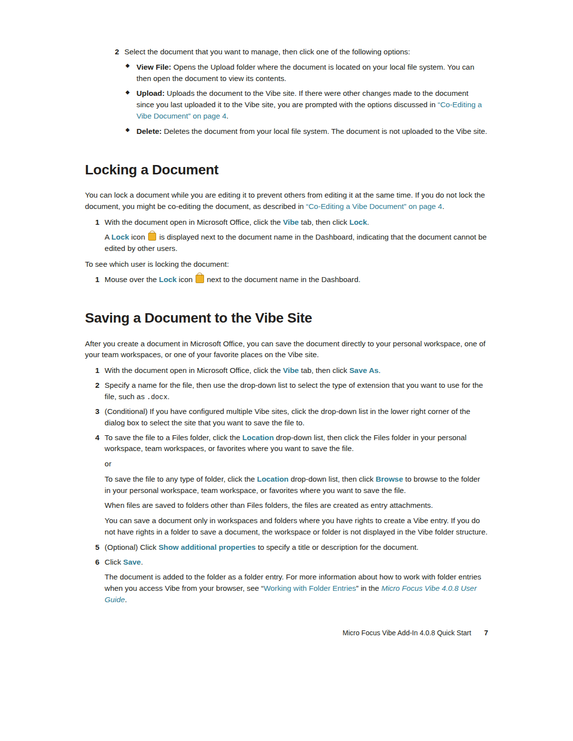Select the document that you want to manage, then click one of the following options:
View File: Opens the Upload folder where the document is located on your local file system. You can then open the document to view its contents.
Upload: Uploads the document to the Vibe site. If there were other changes made to the document since you last uploaded it to the Vibe site, you are prompted with the options discussed in “Co-Editing a Vibe Document” on page 4.
Delete: Deletes the document from your local file system. The document is not uploaded to the Vibe site.
Locking a Document
You can lock a document while you are editing it to prevent others from editing it at the same time. If you do not lock the document, you might be co-editing the document, as described in “Co-Editing a Vibe Document” on page 4.
With the document open in Microsoft Office, click the Vibe tab, then click Lock.
A Lock icon is displayed next to the document name in the Dashboard, indicating that the document cannot be edited by other users.
To see which user is locking the document:
Mouse over the Lock icon next to the document name in the Dashboard.
Saving a Document to the Vibe Site
After you create a document in Microsoft Office, you can save the document directly to your personal workspace, one of your team workspaces, or one of your favorite places on the Vibe site.
With the document open in Microsoft Office, click the Vibe tab, then click Save As.
Specify a name for the file, then use the drop-down list to select the type of extension that you want to use for the file, such as .docx.
(Conditional) If you have configured multiple Vibe sites, click the drop-down list in the lower right corner of the dialog box to select the site that you want to save the file to.
To save the file to a Files folder, click the Location drop-down list, then click the Files folder in your personal workspace, team workspaces, or favorites where you want to save the file.
or
To save the file to any type of folder, click the Location drop-down list, then click Browse to browse to the folder in your personal workspace, team workspace, or favorites where you want to save the file.
When files are saved to folders other than Files folders, the files are created as entry attachments.
You can save a document only in workspaces and folders where you have rights to create a Vibe entry. If you do not have rights in a folder to save a document, the workspace or folder is not displayed in the Vibe folder structure.
(Optional) Click Show additional properties to specify a title or description for the document.
Click Save.
The document is added to the folder as a folder entry. For more information about how to work with folder entries when you access Vibe from your browser, see “Working with Folder Entries” in the Micro Focus Vibe 4.0.8 User Guide.
Micro Focus Vibe Add-In 4.0.8 Quick Start 7